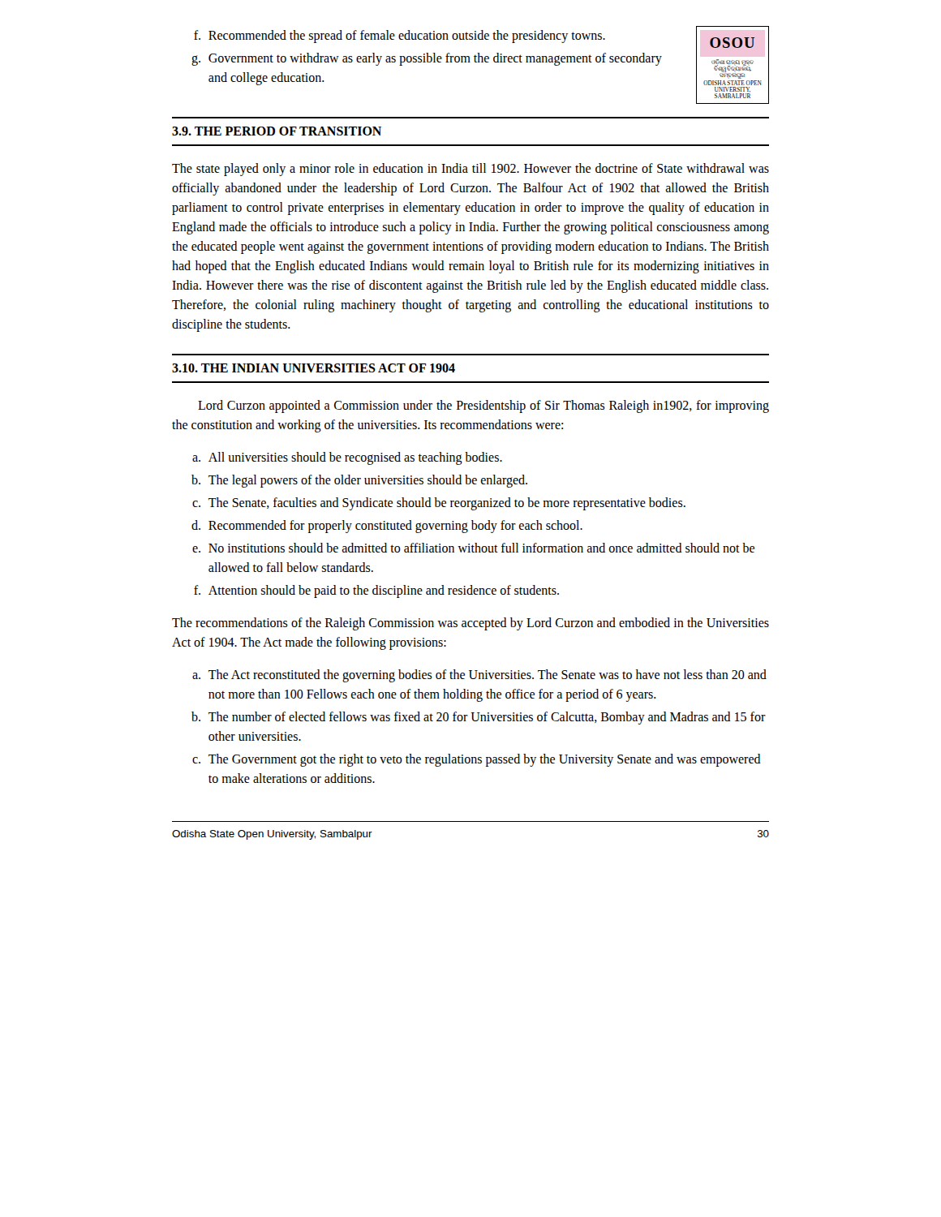OSOU ଓଡ଼ିଶା ରାଜ୍ୟ ମୁକ୍ତ ବିଶ୍ୱବିଦ୍ୟାଳୟ, ସମ୍ବଲପୁର ODISHA STATE OPEN UNIVERSITY, SAMBALPUR
Recommended the spread of female education outside the presidency towns.
Government to withdraw as early as possible from the direct management of secondary and college education.
3.9. The Period of Transition
The state played only a minor role in education in India till 1902. However the doctrine of State withdrawal was officially abandoned under the leadership of Lord Curzon. The Balfour Act of 1902 that allowed the British parliament to control private enterprises in elementary education in order to improve the quality of education in England made the officials to introduce such a policy in India. Further the growing political consciousness among the educated people went against the government intentions of providing modern education to Indians. The British had hoped that the English educated Indians would remain loyal to British rule for its modernizing initiatives in India. However there was the rise of discontent against the British rule led by the English educated middle class. Therefore, the colonial ruling machinery thought of targeting and controlling the educational institutions to discipline the students.
3.10. The Indian Universities Act of 1904
Lord Curzon appointed a Commission under the Presidentship of Sir Thomas Raleigh in1902, for improving the constitution and working of the universities. Its recommendations were:
All universities should be recognised as teaching bodies.
The legal powers of the older universities should be enlarged.
The Senate, faculties and Syndicate should be reorganized to be more representative bodies.
Recommended for properly constituted governing body for each school.
No institutions should be admitted to affiliation without full information and once admitted should not be allowed to fall below standards.
Attention should be paid to the discipline and residence of students.
The recommendations of the Raleigh Commission was accepted by Lord Curzon and embodied in the Universities Act of 1904. The Act made the following provisions:
The Act reconstituted the governing bodies of the Universities. The Senate was to have not less than 20 and not more than 100 Fellows each one of them holding the office for a period of 6 years.
The number of elected fellows was fixed at 20 for Universities of Calcutta, Bombay and Madras and 15 for other universities.
The Government got the right to veto the regulations passed by the University Senate and was empowered to make alterations or additions.
Odisha State Open University, Sambalpur 30